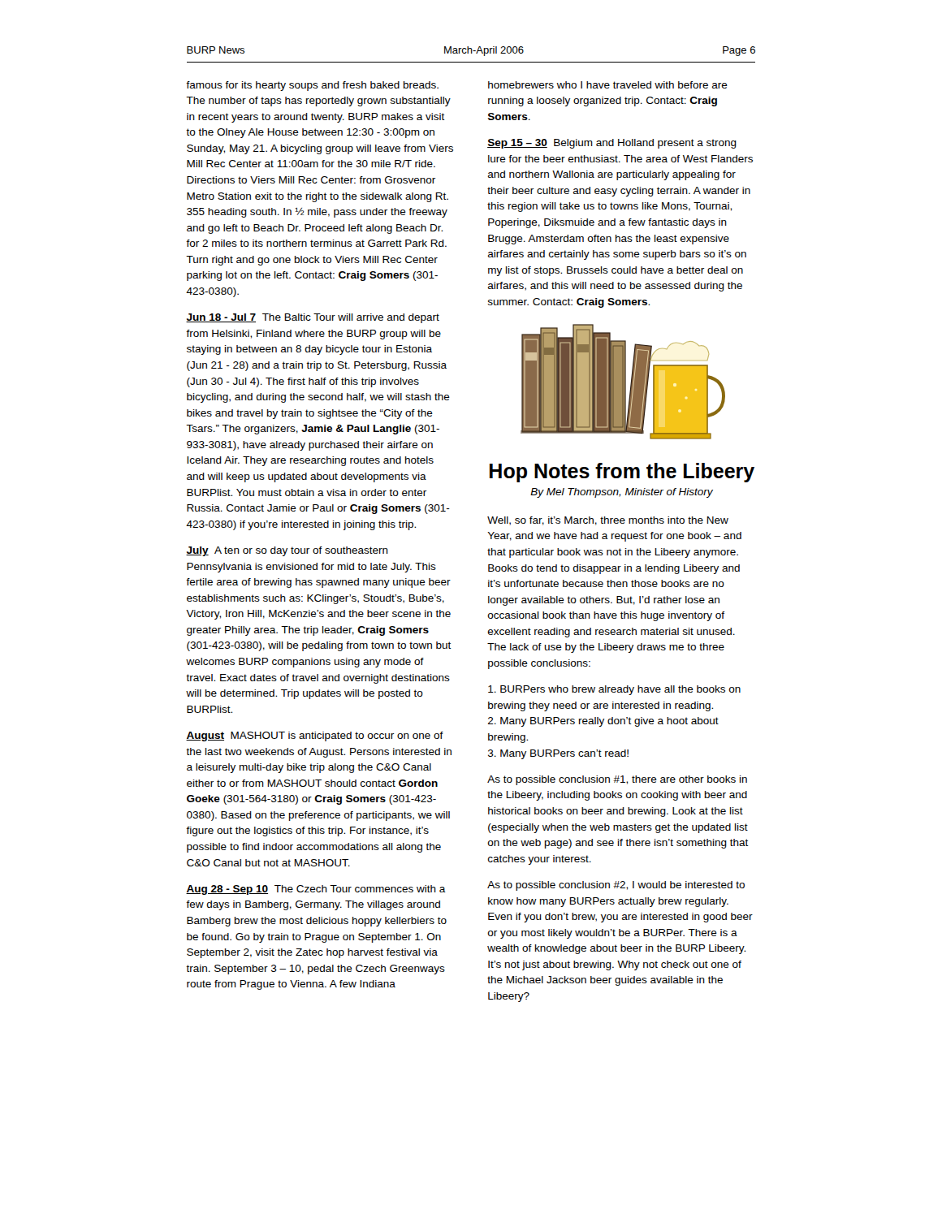BURP News
March-April 2006
Page 6
famous for its hearty soups and fresh baked breads. The number of taps has reportedly grown substantially in recent years to around twenty. BURP makes a visit to the Olney Ale House between 12:30 - 3:00pm on Sunday, May 21. A bicycling group will leave from Viers Mill Rec Center at 11:00am for the 30 mile R/T ride. Directions to Viers Mill Rec Center: from Grosvenor Metro Station exit to the right to the sidewalk along Rt. 355 heading south. In ½ mile, pass under the freeway and go left to Beach Dr. Proceed left along Beach Dr. for 2 miles to its northern terminus at Garrett Park Rd. Turn right and go one block to Viers Mill Rec Center parking lot on the left. Contact: Craig Somers (301-423-0380).
Jun 18 - Jul 7 The Baltic Tour will arrive and depart from Helsinki, Finland where the BURP group will be staying in between an 8 day bicycle tour in Estonia (Jun 21 - 28) and a train trip to St. Petersburg, Russia (Jun 30 - Jul 4). The first half of this trip involves bicycling, and during the second half, we will stash the bikes and travel by train to sightsee the “City of the Tsars.” The organizers, Jamie & Paul Langlie (301-933-3081), have already purchased their airfare on Iceland Air. They are researching routes and hotels and will keep us updated about developments via BURPlist. You must obtain a visa in order to enter Russia. Contact Jamie or Paul or Craig Somers (301-423-0380) if you’re interested in joining this trip.
July A ten or so day tour of southeastern Pennsylvania is envisioned for mid to late July. This fertile area of brewing has spawned many unique beer establishments such as: KClinger’s, Stoudt’s, Bube’s, Victory, Iron Hill, McKenzie’s and the beer scene in the greater Philly area. The trip leader, Craig Somers (301-423-0380), will be pedaling from town to town but welcomes BURP companions using any mode of travel. Exact dates of travel and overnight destinations will be determined. Trip updates will be posted to BURPlist.
August MASHOUT is anticipated to occur on one of the last two weekends of August. Persons interested in a leisurely multi-day bike trip along the C&O Canal either to or from MASHOUT should contact Gordon Goeke (301-564-3180) or Craig Somers (301-423-0380). Based on the preference of participants, we will figure out the logistics of this trip. For instance, it’s possible to find indoor accommodations all along the C&O Canal but not at MASHOUT.
Aug 28 - Sep 10 The Czech Tour commences with a few days in Bamberg, Germany. The villages around Bamberg brew the most delicious hoppy kellerbiers to be found. Go by train to Prague on September 1. On September 2, visit the Zatec hop harvest festival via train. September 3 – 10, pedal the Czech Greenways route from Prague to Vienna. A few Indiana
homebrewers who I have traveled with before are running a loosely organized trip. Contact: Craig Somers.
Sep 15 – 30 Belgium and Holland present a strong lure for the beer enthusiast. The area of West Flanders and northern Wallonia are particularly appealing for their beer culture and easy cycling terrain. A wander in this region will take us to towns like Mons, Tournai, Poperinge, Diksmuide and a few fantastic days in Brugge. Amsterdam often has the least expensive airfares and certainly has some superb bars so it’s on my list of stops. Brussels could have a better deal on airfares, and this will need to be assessed during the summer. Contact: Craig Somers.
Hop Notes from the Libeery
By Mel Thompson, Minister of History
Well, so far, it’s March, three months into the New Year, and we have had a request for one book – and that particular book was not in the Libeery anymore. Books do tend to disappear in a lending Libeery and it’s unfortunate because then those books are no longer available to others. But, I’d rather lose an occasional book than have this huge inventory of excellent reading and research material sit unused. The lack of use by the Libeery draws me to three possible conclusions:
1. BURPers who brew already have all the books on brewing they need or are interested in reading.
2. Many BURPers really don’t give a hoot about brewing.
3. Many BURPers can’t read!
As to possible conclusion #1, there are other books in the Libeery, including books on cooking with beer and historical books on beer and brewing. Look at the list (especially when the web masters get the updated list on the web page) and see if there isn’t something that catches your interest.
As to possible conclusion #2, I would be interested to know how many BURPers actually brew regularly. Even if you don’t brew, you are interested in good beer or you most likely wouldn’t be a BURPer. There is a wealth of knowledge about beer in the BURP Libeery. It’s not just about brewing. Why not check out one of the Michael Jackson beer guides available in the Libeery?